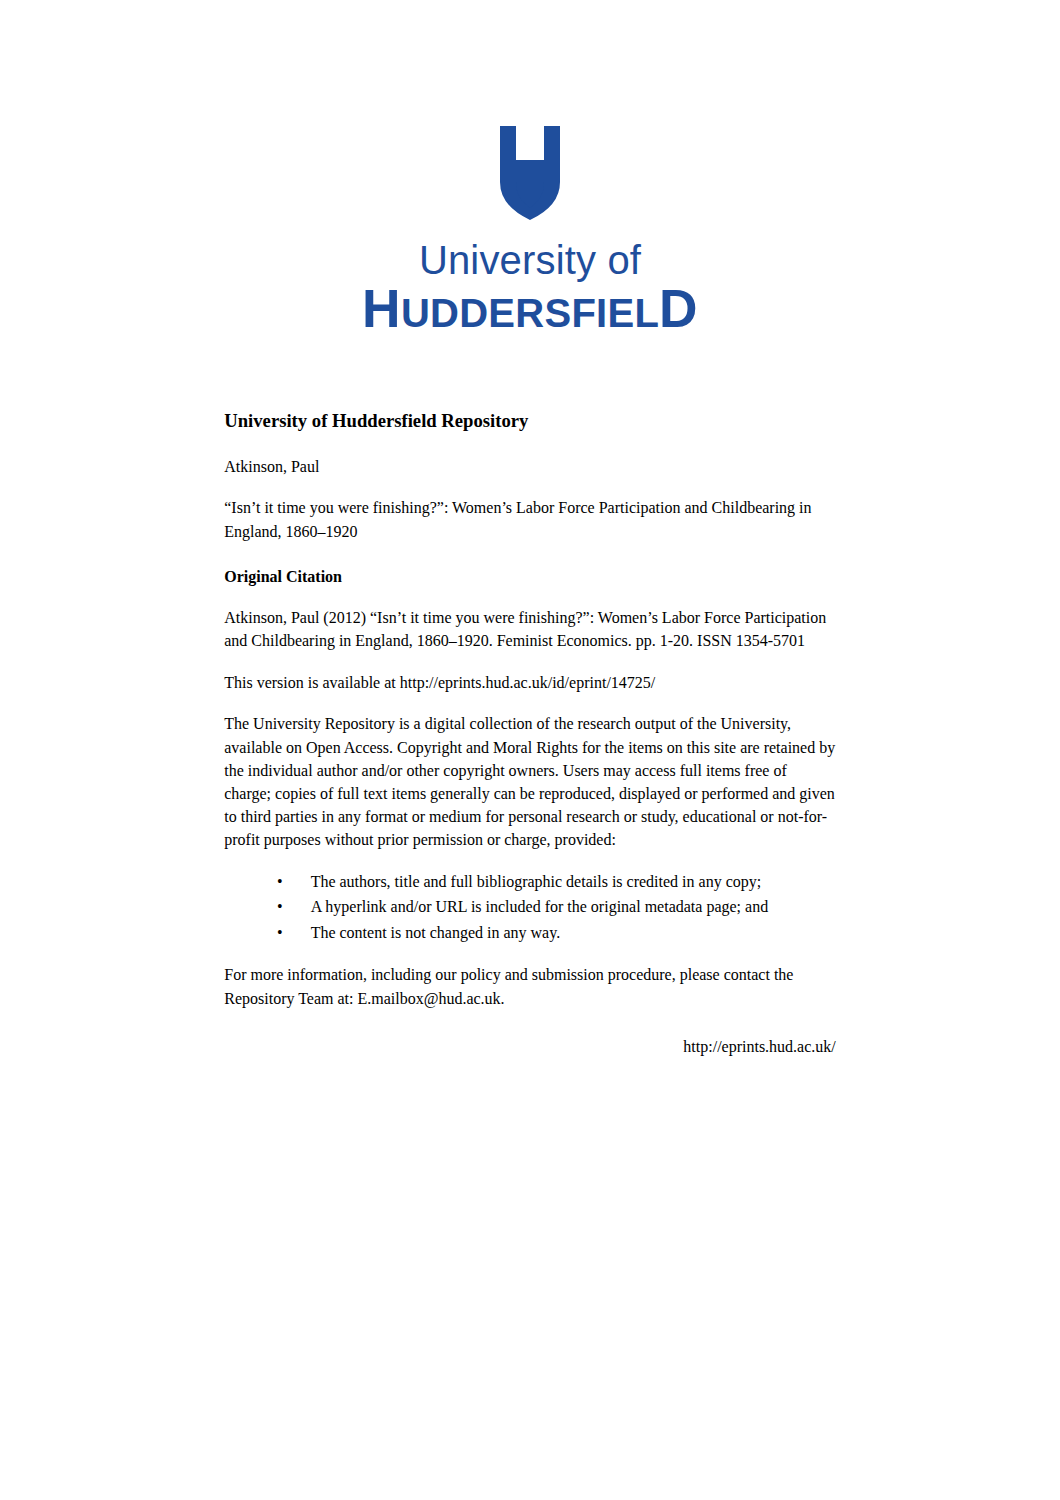University of HUDDERSFIELD
University of Huddersfield Repository
Atkinson, Paul
“Isn’t it time you were finishing?”: Women’s Labor Force Participation and Childbearing in England, 1860–1920
Original Citation
Atkinson, Paul (2012) “Isn’t it time you were finishing?”: Women’s Labor Force Participation and Childbearing in England, 1860–1920. Feminist Economics. pp. 1-20. ISSN 1354-5701
This version is available at http://eprints.hud.ac.uk/id/eprint/14725/
The University Repository is a digital collection of the research output of the University, available on Open Access. Copyright and Moral Rights for the items on this site are retained by the individual author and/or other copyright owners. Users may access full items free of charge; copies of full text items generally can be reproduced, displayed or performed and given to third parties in any format or medium for personal research or study, educational or not-for-profit purposes without prior permission or charge, provided:
The authors, title and full bibliographic details is credited in any copy;
A hyperlink and/or URL is included for the original metadata page; and
The content is not changed in any way.
For more information, including our policy and submission procedure, please contact the Repository Team at: E.mailbox@hud.ac.uk.
http://eprints.hud.ac.uk/